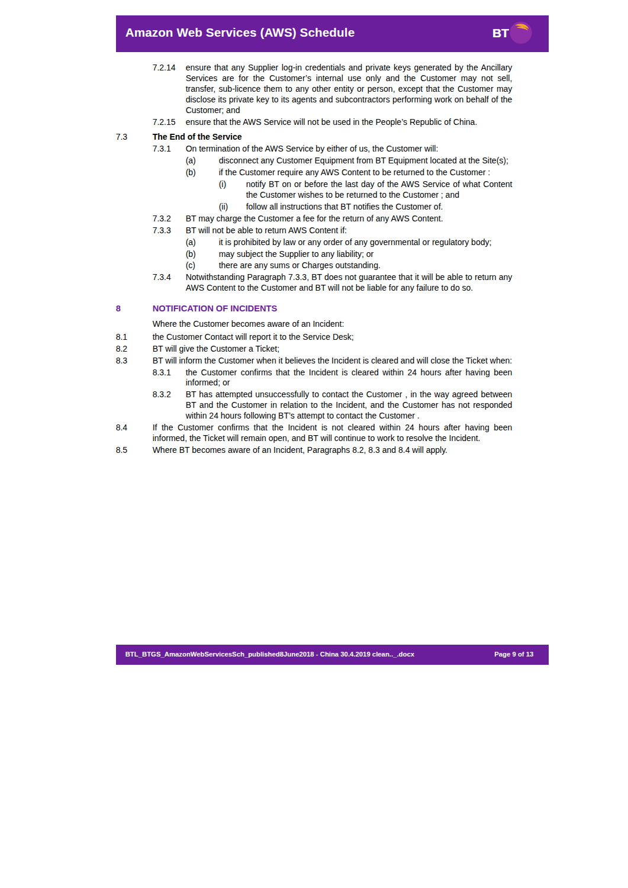Amazon Web Services (AWS) Schedule
BT BT
7.2.14
ensure that any Supplier log-in credentials and private keys generated by the Ancillary Services are for the Customer’s internal use only and the Customer may not sell, transfer, sub-licence them to any other entity or person, except that the Customer may disclose its private key to its agents and subcontractors performing work on behalf of the Customer; and
7.2.15
ensure that the AWS Service will not be used in the People’s Republic of China.
7.3
The End of the Service
7.3.1
On termination of the AWS Service by either of us, the Customer will:
(a)
disconnect any Customer Equipment from BT Equipment located at the Site(s);
(b)
if the Customer require any AWS Content to be returned to the Customer :
(i)
notify BT on or before the last day of the AWS Service of what Content the Customer wishes to be returned to the Customer ; and
(ii)
follow all instructions that BT notifies the Customer of.
7.3.2
BT may charge the Customer a fee for the return of any AWS Content.
7.3.3
BT will not be able to return AWS Content if:
(a)
it is prohibited by law or any order of any governmental or regulatory body;
(b)
may subject the Supplier to any liability; or
(c)
there are any sums or Charges outstanding.
7.3.4
Notwithstanding Paragraph 7.3.3, BT does not guarantee that it will be able to return any AWS Content to the Customer and BT will not be liable for any failure to do so.
8 NOTIFICATION OF INCIDENTS
Where the Customer becomes aware of an Incident:
8.1
the Customer Contact will report it to the Service Desk;
8.2
BT will give the Customer a Ticket;
8.3
BT will inform the Customer when it believes the Incident is cleared and will close the Ticket when:
8.3.1
the Customer confirms that the Incident is cleared within 24 hours after having been informed; or
8.3.2
BT has attempted unsuccessfully to contact the Customer , in the way agreed between BT and the Customer in relation to the Incident, and the Customer has not responded within 24 hours following BT’s attempt to contact the Customer .
8.4
If the Customer confirms that the Incident is not cleared within 24 hours after having been informed, the Ticket will remain open, and BT will continue to work to resolve the Incident.
8.5
Where BT becomes aware of an Incident, Paragraphs 8.2, 8.3 and 8.4 will apply.
BTL_BTGS_AmazonWebServicesSch_published8June2018 - China 30.4.2019 clean.._.docx
Page 9 of 13